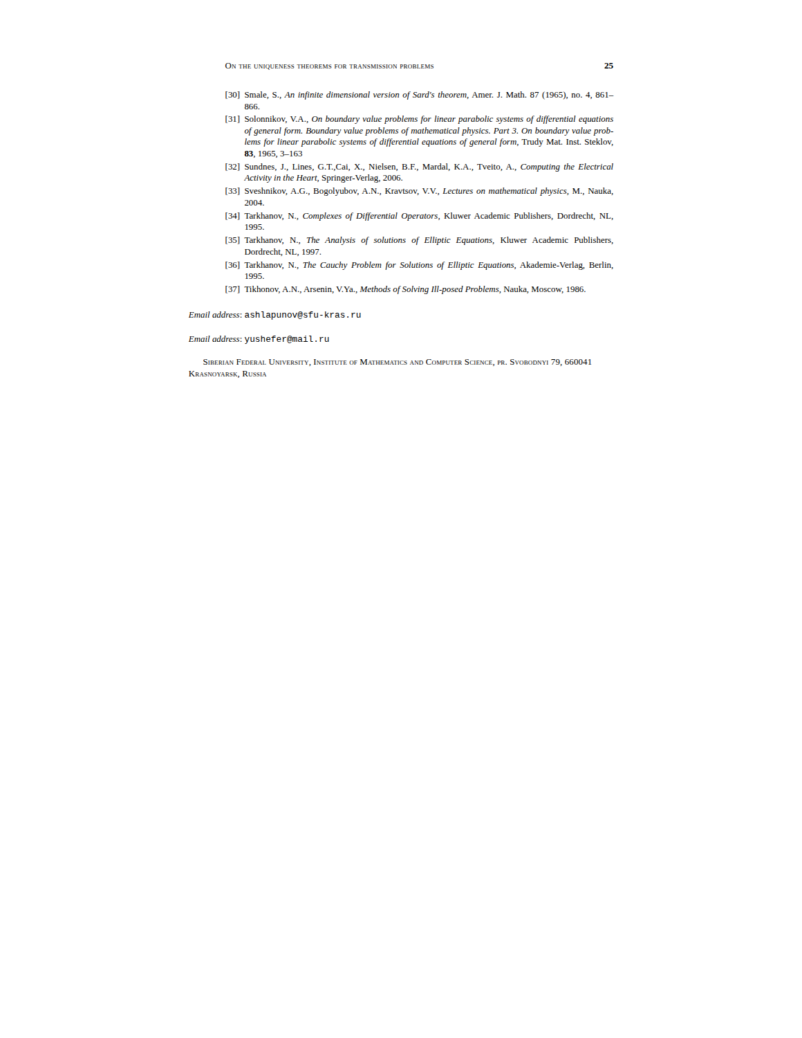On the uniqueness theorems for transmission problems 25
[30] Smale, S., An infinite dimensional version of Sard's theorem, Amer. J. Math. 87 (1965), no. 4, 861–866.
[31] Solonnikov, V.A., On boundary value problems for linear parabolic systems of differential equations of general form. Boundary value problems of mathematical physics. Part 3. On boundary value problems for linear parabolic systems of differential equations of general form, Trudy Mat. Inst. Steklov, 83, 1965, 3–163
[32] Sundnes, J., Lines, G.T.,Cai, X., Nielsen, B.F., Mardal, K.A., Tveito, A., Computing the Electrical Activity in the Heart, Springer-Verlag, 2006.
[33] Sveshnikov, A.G., Bogolyubov, A.N., Kravtsov, V.V., Lectures on mathematical physics, M., Nauka, 2004.
[34] Tarkhanov, N., Complexes of Differential Operators, Kluwer Academic Publishers, Dordrecht, NL, 1995.
[35] Tarkhanov, N., The Analysis of solutions of Elliptic Equations, Kluwer Academic Publishers, Dordrecht, NL, 1997.
[36] Tarkhanov, N., The Cauchy Problem for Solutions of Elliptic Equations, Akademie-Verlag, Berlin, 1995.
[37] Tikhonov, A.N., Arsenin, V.Ya., Methods of Solving Ill-posed Problems, Nauka, Moscow, 1986.
Email address: ashlapunov@sfu-kras.ru
Email address: yushefer@mail.ru
Siberian Federal University, Institute of Mathematics and Computer Science, pr. Svobodnyi 79, 660041 Krasnoyarsk, Russia